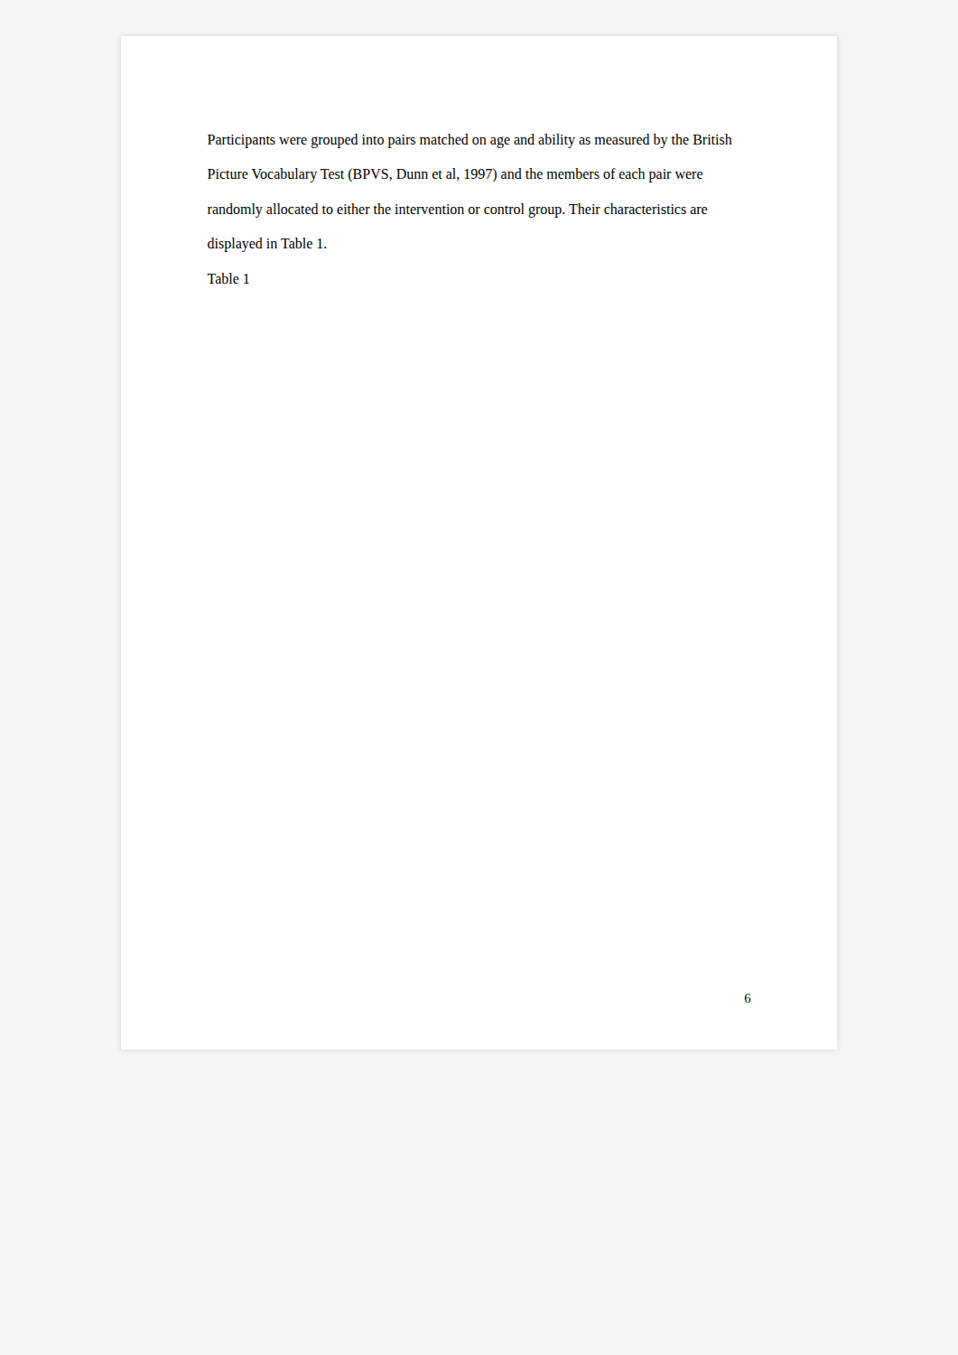Participants were grouped into pairs matched on age and ability as measured by the British Picture Vocabulary Test (BPVS, Dunn et al, 1997) and the members of each pair were randomly allocated to either the intervention or control group. Their characteristics are displayed in Table 1.
Table 1
6